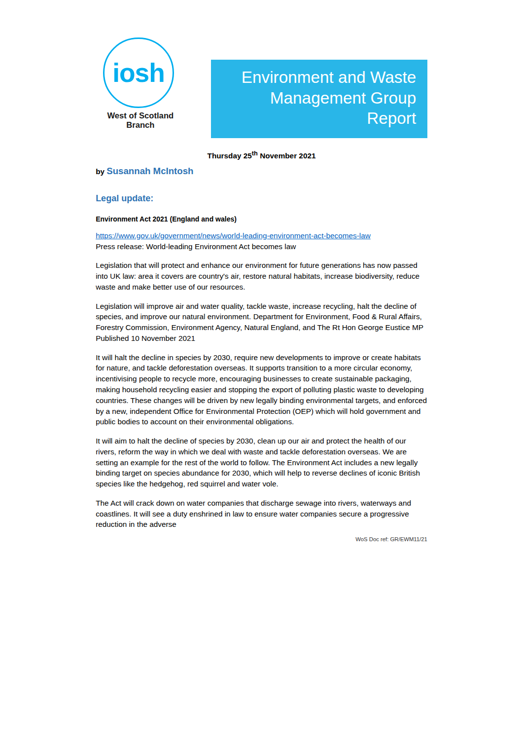iosh
West of Scotland
Branch
Environment and Waste Management Group Report
Thursday 25th November 2021
by Susannah McIntosh
Legal update:
Environment Act 2021 (England and wales)
https://www.gov.uk/government/news/world-leading-environment-act-becomes-law
Press release: World-leading Environment Act becomes law
Legislation that will protect and enhance our environment for future generations has now passed into UK law: area it covers are country's air, restore natural habitats, increase biodiversity, reduce waste and make better use of our resources.
Legislation will improve air and water quality, tackle waste, increase recycling, halt the decline of species, and improve our natural environment. Department for Environment, Food & Rural Affairs, Forestry Commission, Environment Agency, Natural England, and The Rt Hon George Eustice MP Published 10 November 2021
It will halt the decline in species by 2030, require new developments to improve or create habitats for nature, and tackle deforestation overseas. It supports transition to a more circular economy, incentivising people to recycle more, encouraging businesses to create sustainable packaging, making household recycling easier and stopping the export of polluting plastic waste to developing countries. These changes will be driven by new legally binding environmental targets, and enforced by a new, independent Office for Environmental Protection (OEP) which will hold government and public bodies to account on their environmental obligations.
It will aim to halt the decline of species by 2030, clean up our air and protect the health of our rivers, reform the way in which we deal with waste and tackle deforestation overseas. We are setting an example for the rest of the world to follow. The Environment Act includes a new legally binding target on species abundance for 2030, which will help to reverse declines of iconic British species like the hedgehog, red squirrel and water vole.
The Act will crack down on water companies that discharge sewage into rivers, waterways and coastlines. It will see a duty enshrined in law to ensure water companies secure a progressive reduction in the adverse
WoS Doc ref: GR/EWM11/21